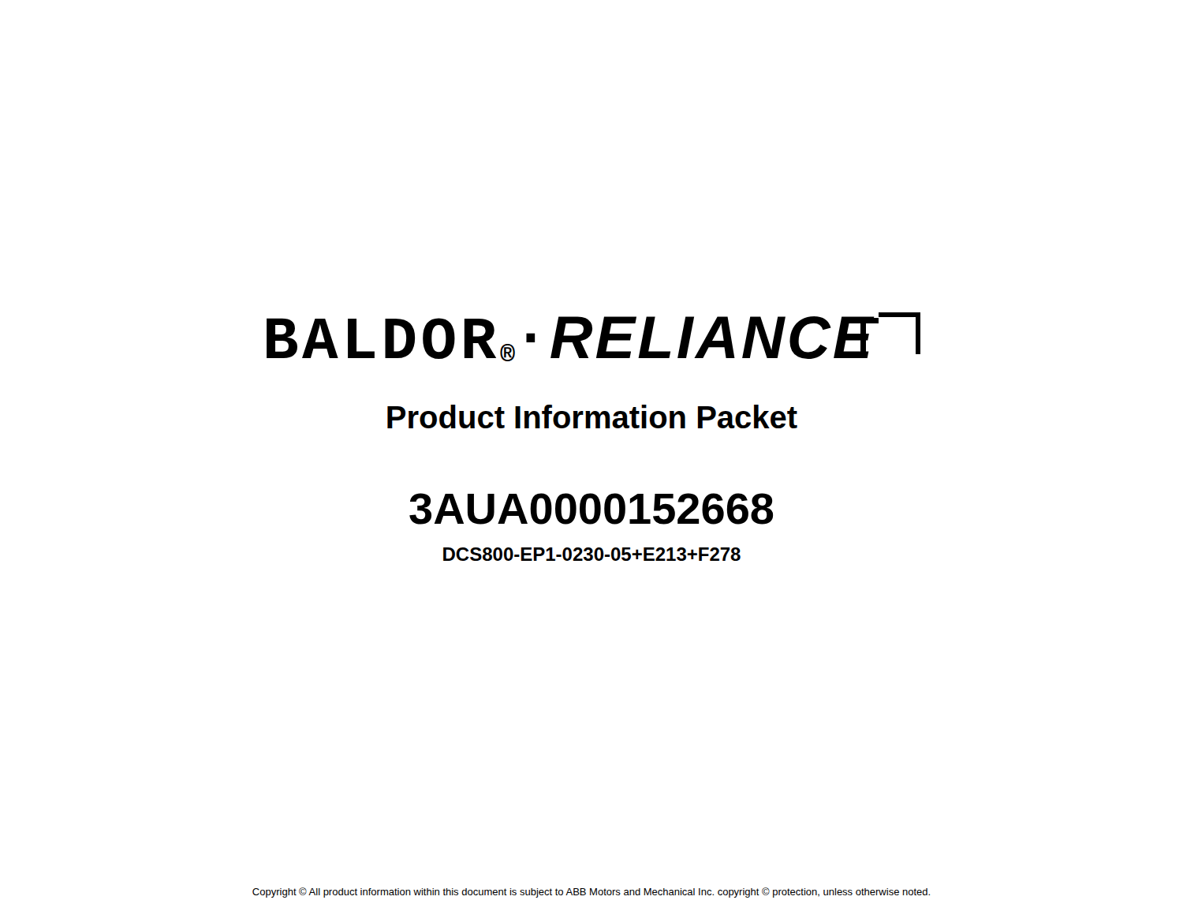BALDOR®·RELIANCE
Product Information Packet
3AUA0000152668
DCS800-EP1-0230-05+E213+F278
Copyright © All product information within this document is subject to ABB Motors and Mechanical Inc. copyright © protection, unless otherwise noted.